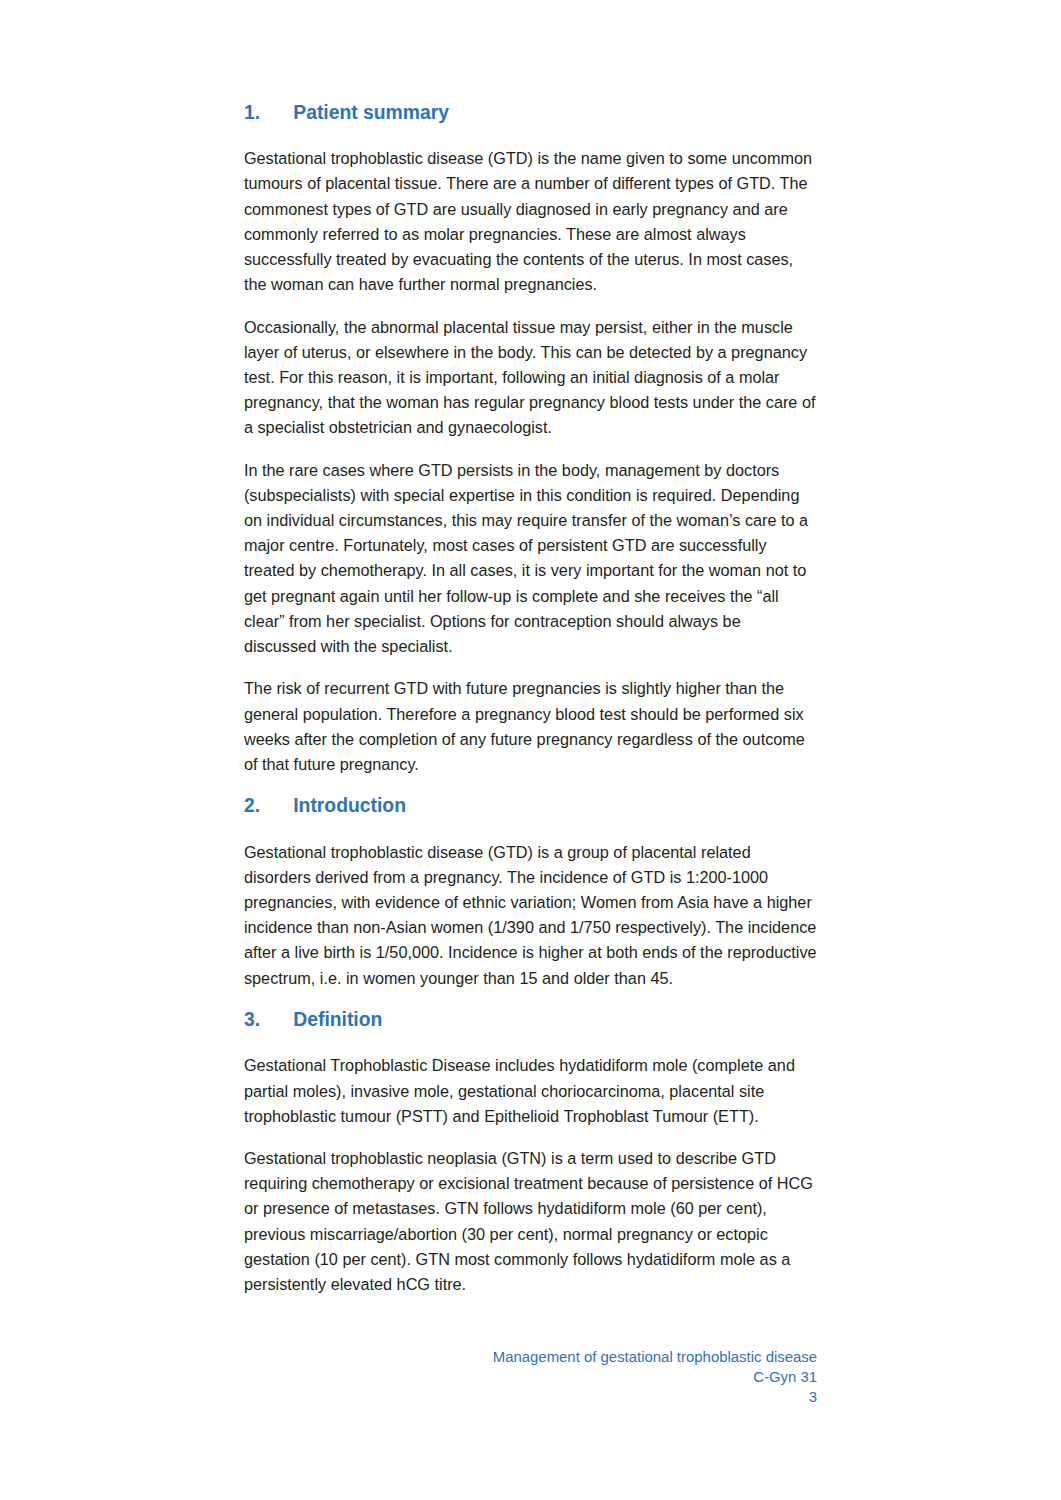1. Patient summary
Gestational trophoblastic disease (GTD) is the name given to some uncommon tumours of placental tissue. There are a number of different types of GTD. The commonest types of GTD are usually diagnosed in early pregnancy and are commonly referred to as molar pregnancies. These are almost always successfully treated by evacuating the contents of the uterus. In most cases, the woman can have further normal pregnancies.
Occasionally, the abnormal placental tissue may persist, either in the muscle layer of uterus, or elsewhere in the body. This can be detected by a pregnancy test. For this reason, it is important, following an initial diagnosis of a molar pregnancy, that the woman has regular pregnancy blood tests under the care of a specialist obstetrician and gynaecologist.
In the rare cases where GTD persists in the body, management by doctors (subspecialists) with special expertise in this condition is required. Depending on individual circumstances, this may require transfer of the woman’s care to a major centre. Fortunately, most cases of persistent GTD are successfully treated by chemotherapy. In all cases, it is very important for the woman not to get pregnant again until her follow-up is complete and she receives the “all clear” from her specialist. Options for contraception should always be discussed with the specialist.
The risk of recurrent GTD with future pregnancies is slightly higher than the general population. Therefore a pregnancy blood test should be performed six weeks after the completion of any future pregnancy regardless of the outcome of that future pregnancy.
2. Introduction
Gestational trophoblastic disease (GTD) is a group of placental related disorders derived from a pregnancy. The incidence of GTD is 1:200-1000 pregnancies, with evidence of ethnic variation; Women from Asia have a higher incidence than non-Asian women (1/390 and 1/750 respectively). The incidence after a live birth is 1/50,000. Incidence is higher at both ends of the reproductive spectrum, i.e. in women younger than 15 and older than 45.
3. Definition
Gestational Trophoblastic Disease includes hydatidiform mole (complete and partial moles), invasive mole, gestational choriocarcinoma, placental site trophoblastic tumour (PSTT) and Epithelioid Trophoblast Tumour (ETT).
Gestational trophoblastic neoplasia (GTN) is a term used to describe GTD requiring chemotherapy or excisional treatment because of persistence of HCG or presence of metastases. GTN follows hydatidiform mole (60 per cent), previous miscarriage/abortion (30 per cent), normal pregnancy or ectopic gestation (10 per cent). GTN most commonly follows hydatidiform mole as a persistently elevated hCG titre.
Management of gestational trophoblastic disease
C-Gyn 31 3